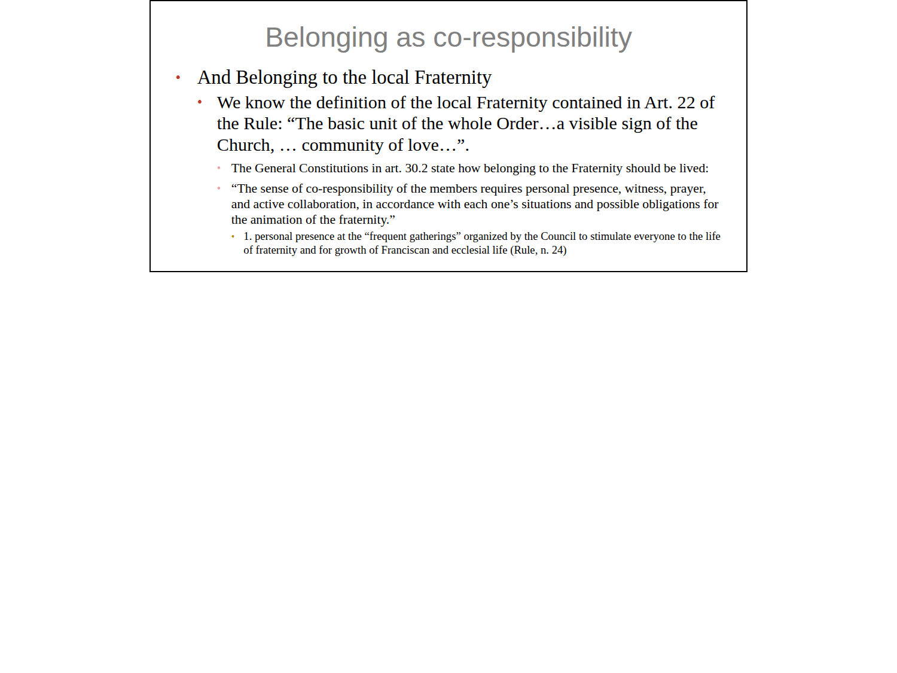Belonging as co-responsibility
And Belonging to the local Fraternity
We know the definition of the local Fraternity contained in Art. 22 of the Rule: “The basic unit of the whole Order…a visible sign of the Church, … community of love…”.
The General Constitutions in art. 30.2 state how belonging to the Fraternity should be lived:
“The sense of co-responsibility of the members requires personal presence, witness, prayer, and active collaboration, in accordance with each one’s situations and possible obligations for the animation of the fraternity.”
1. personal presence at the “frequent gatherings” organized by the Council to stimulate everyone to the life of fraternity and for growth of Franciscan and ecclesial life (Rule, n. 24)